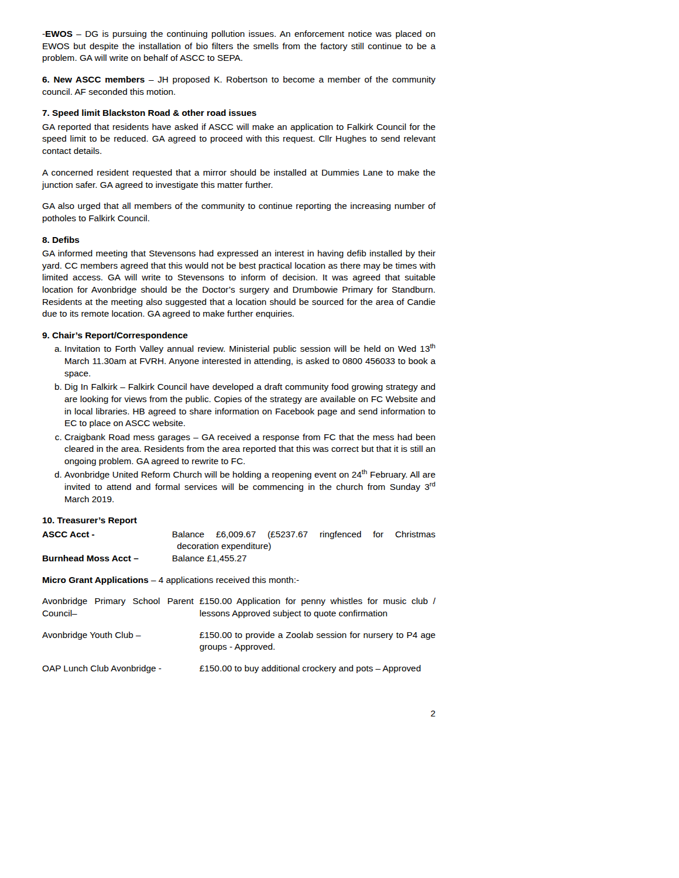-EWOS – DG is pursuing the continuing pollution issues. An enforcement notice was placed on EWOS but despite the installation of bio filters the smells from the factory still continue to be a problem. GA will write on behalf of ASCC to SEPA.
6. New ASCC members – JH proposed K. Robertson to become a member of the community council. AF seconded this motion.
7. Speed limit Blackston Road & other road issues
GA reported that residents have asked if ASCC will make an application to Falkirk Council for the speed limit to be reduced. GA agreed to proceed with this request. Cllr Hughes to send relevant contact details.
A concerned resident requested that a mirror should be installed at Dummies Lane to make the junction safer. GA agreed to investigate this matter further.
GA also urged that all members of the community to continue reporting the increasing number of potholes to Falkirk Council.
8. Defibs
GA informed meeting that Stevensons had expressed an interest in having defib installed by their yard. CC members agreed that this would not be best practical location as there may be times with limited access. GA will write to Stevensons to inform of decision. It was agreed that suitable location for Avonbridge should be the Doctor’s surgery and Drumbowie Primary for Standburn. Residents at the meeting also suggested that a location should be sourced for the area of Candie due to its remote location. GA agreed to make further enquiries.
9. Chair’s Report/Correspondence
Invitation to Forth Valley annual review. Ministerial public session will be held on Wed 13th March 11.30am at FVRH. Anyone interested in attending, is asked to 0800 456033 to book a space.
Dig In Falkirk – Falkirk Council have developed a draft community food growing strategy and are looking for views from the public. Copies of the strategy are available on FC Website and in local libraries. HB agreed to share information on Facebook page and send information to EC to place on ASCC website.
Craigbank Road mess garages – GA received a response from FC that the mess had been cleared in the area. Residents from the area reported that this was correct but that it is still an ongoing problem. GA agreed to rewrite to FC.
Avonbridge United Reform Church will be holding a reopening event on 24th February. All are invited to attend and formal services will be commencing in the church from Sunday 3rd March 2019.
10. Treasurer’s Report
| ASCC Acct - | Balance £6,009.67 (£5237.67 ringfenced for Christmas decoration expenditure) |
| Burnhead Moss Acct – | Balance £1,455.27 |
Micro Grant Applications – 4 applications received this month:-
| Avonbridge Primary School Parent Council– | £150.00 Application for penny whistles for music club / lessons Approved subject to quote confirmation |
| Avonbridge Youth Club – | £150.00 to provide a Zoolab session for nursery to P4 age groups - Approved. |
| OAP Lunch Club Avonbridge - | £150.00 to buy additional crockery and pots – Approved |
2